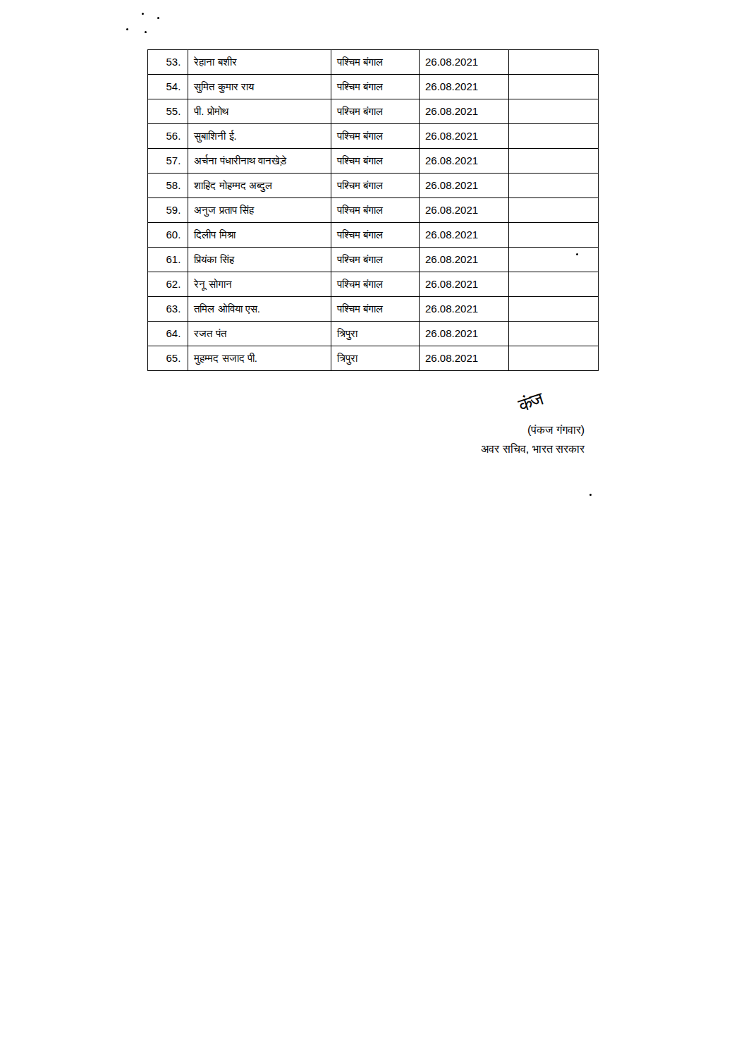| 53. | रेहाना बशीर | पश्चिम बंगाल | 26.08.2021 | |
| 54. | सुमित कुमार राय | पश्चिम बंगाल | 26.08.2021 | |
| 55. | पी. प्रोमोथ | पश्चिम बंगाल | 26.08.2021 | |
| 56. | सुबाशिनी ई. | पश्चिम बंगाल | 26.08.2021 | |
| 57. | अर्चना पंधारीनाथ वानखेड़े | पश्चिम बंगाल | 26.08.2021 | |
| 58. | शाहिद मोहम्मद अब्दुल | पश्चिम बंगाल | 26.08.2021 | |
| 59. | अनुज प्रताप सिंह | पश्चिम बंगाल | 26.08.2021 | |
| 60. | दिलीप मिश्रा | पश्चिम बंगाल | 26.08.2021 | |
| 61. | प्रियंका सिंह | पश्चिम बंगाल | 26.08.2021 | |
| 62. | रेनू सोगान | पश्चिम बंगाल | 26.08.2021 | |
| 63. | तमिल ओविया एस. | पश्चिम बंगाल | 26.08.2021 | |
| 64. | रजत पंत | त्रिपुरा | 26.08.2021 | |
| 65. | मुहम्मद सजाद पी. | त्रिपुरा | 26.08.2021 | |
कंज
(पंकज गंगवार)
अवर सचिव, भारत सरकार